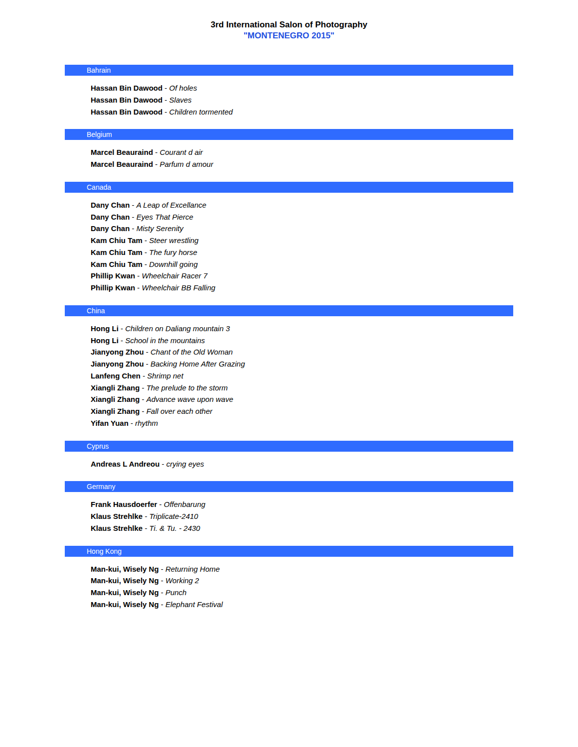3rd International Salon of Photography
"MONTENEGRO 2015"
Bahrain
Hassan Bin Dawood - Of holes
Hassan Bin Dawood - Slaves
Hassan Bin Dawood - Children tormented
Belgium
Marcel Beauraind - Courant d air
Marcel Beauraind - Parfum d amour
Canada
Dany Chan - A Leap of Excellance
Dany Chan - Eyes That Pierce
Dany Chan - Misty Serenity
Kam Chiu Tam - Steer wrestling
Kam Chiu Tam - The fury horse
Kam Chiu Tam - Downhill going
Phillip Kwan - Wheelchair Racer 7
Phillip Kwan - Wheelchair BB Falling
China
Hong Li - Children on Daliang mountain 3
Hong Li - School in the mountains
Jianyong Zhou - Chant of the Old Woman
Jianyong Zhou - Backing Home After Grazing
Lanfeng Chen - Shrimp net
Xiangli Zhang - The prelude to the storm
Xiangli Zhang - Advance wave upon wave
Xiangli Zhang - Fall over each other
Yifan Yuan - rhythm
Cyprus
Andreas L Andreou - crying eyes
Germany
Frank Hausdoerfer - Offenbarung
Klaus Strehlke - Triplicate-2410
Klaus Strehlke - Ti. & Tu. - 2430
Hong Kong
Man-kui, Wisely Ng - Returning Home
Man-kui, Wisely Ng - Working 2
Man-kui, Wisely Ng - Punch
Man-kui, Wisely Ng - Elephant Festival